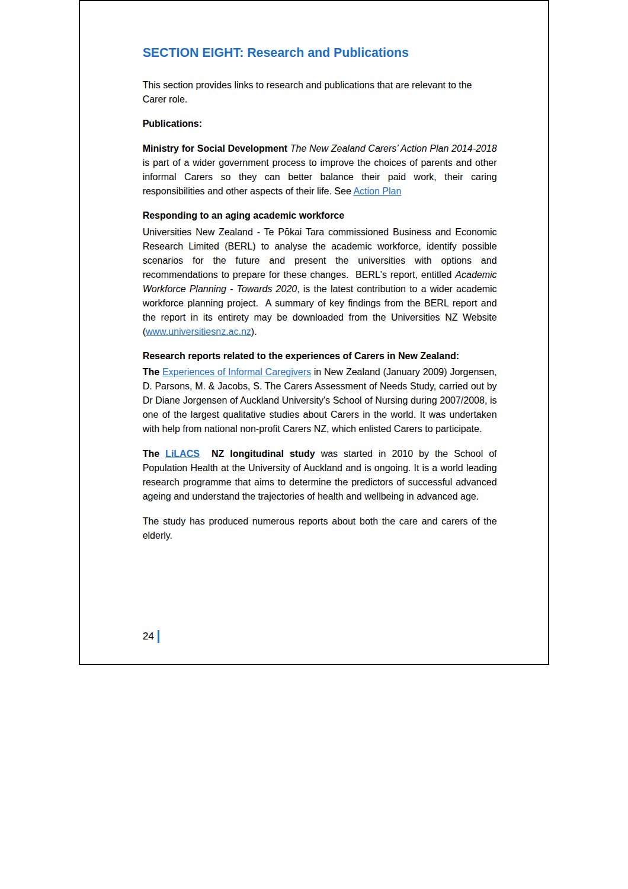SECTION EIGHT: Research and Publications
This section provides links to research and publications that are relevant to the Carer role.
Publications:
Ministry for Social Development The New Zealand Carers’ Action Plan 2014-2018 is part of a wider government process to improve the choices of parents and other informal Carers so they can better balance their paid work, their caring responsibilities and other aspects of their life. See Action Plan
Responding to an aging academic workforce
Universities New Zealand - Te Pōkai Tara commissioned Business and Economic Research Limited (BERL) to analyse the academic workforce, identify possible scenarios for the future and present the universities with options and recommendations to prepare for these changes. BERL's report, entitled Academic Workforce Planning - Towards 2020, is the latest contribution to a wider academic workforce planning project. A summary of key findings from the BERL report and the report in its entirety may be downloaded from the Universities NZ Website (www.universitiesnz.ac.nz).
Research reports related to the experiences of Carers in New Zealand:
The Experiences of Informal Caregivers in New Zealand (January 2009) Jorgensen, D. Parsons, M. & Jacobs, S. The Carers Assessment of Needs Study, carried out by Dr Diane Jorgensen of Auckland University's School of Nursing during 2007/2008, is one of the largest qualitative studies about Carers in the world. It was undertaken with help from national non-profit Carers NZ, which enlisted Carers to participate.
The LiLACS NZ longitudinal study was started in 2010 by the School of Population Health at the University of Auckland and is ongoing. It is a world leading research programme that aims to determine the predictors of successful advanced ageing and understand the trajectories of health and wellbeing in advanced age.
The study has produced numerous reports about both the care and carers of the elderly.
24